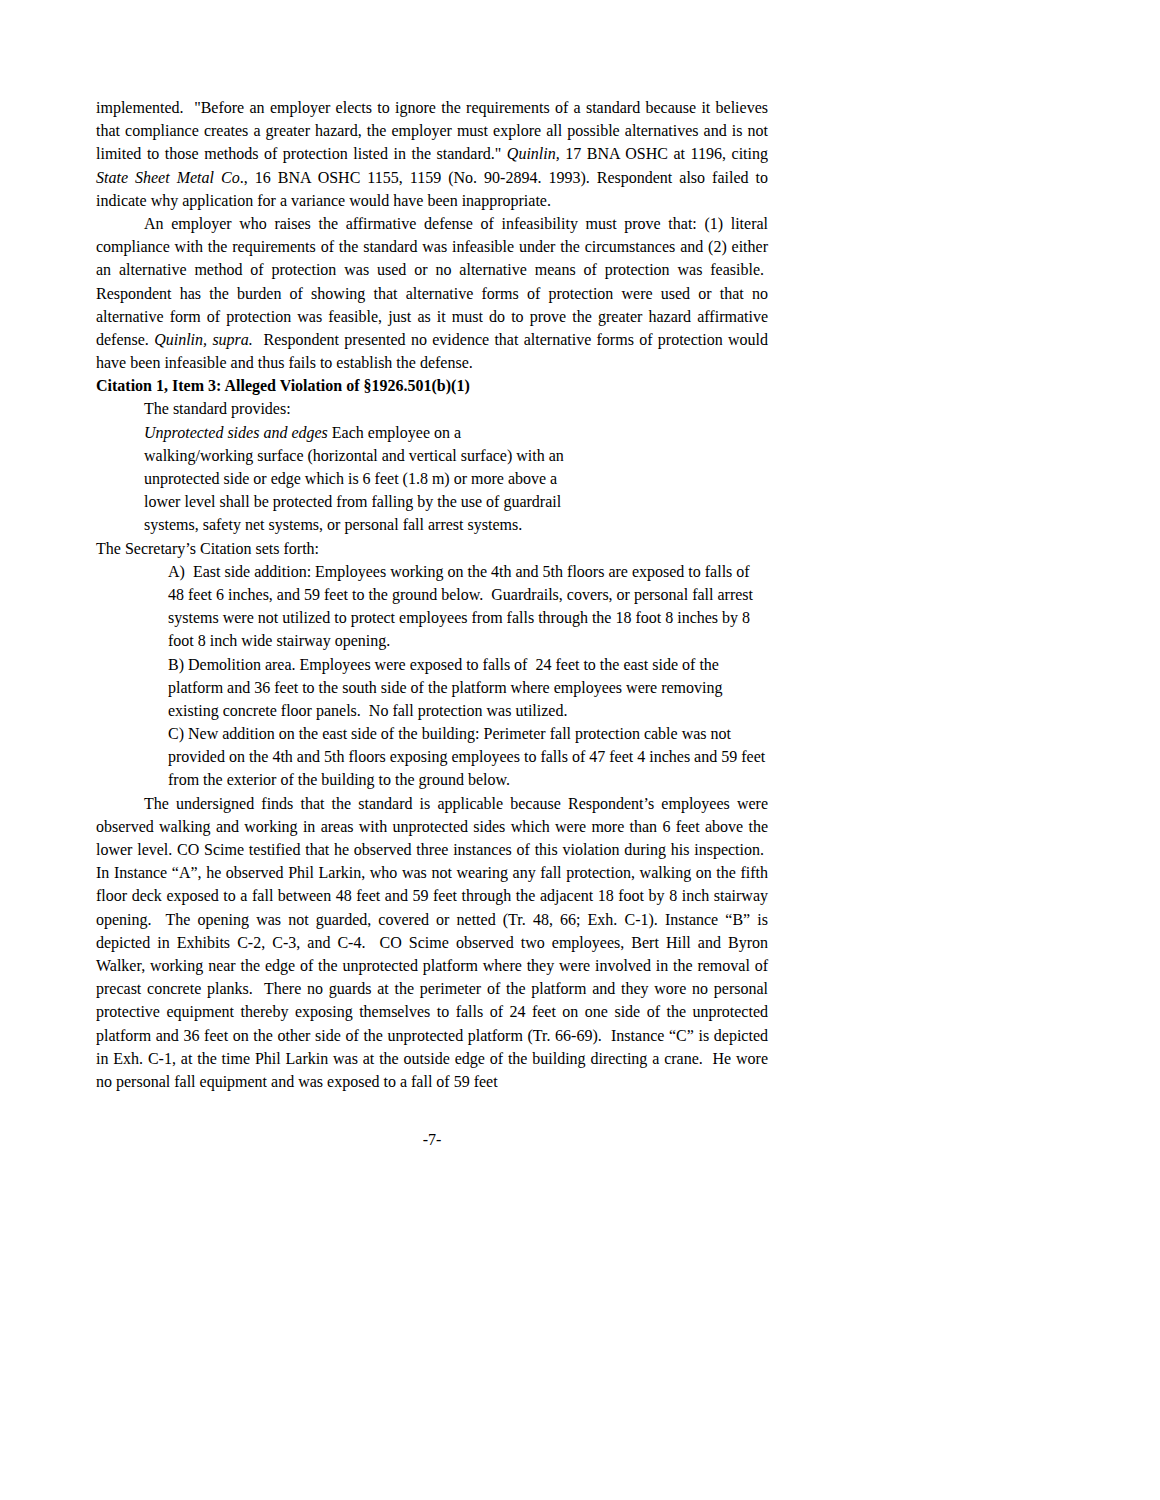implemented. "Before an employer elects to ignore the requirements of a standard because it believes that compliance creates a greater hazard, the employer must explore all possible alternatives and is not limited to those methods of protection listed in the standard." Quinlin, 17 BNA OSHC at 1196, citing State Sheet Metal Co., 16 BNA OSHC 1155, 1159 (No. 90-2894. 1993). Respondent also failed to indicate why application for a variance would have been inappropriate.
An employer who raises the affirmative defense of infeasibility must prove that: (1) literal compliance with the requirements of the standard was infeasible under the circumstances and (2) either an alternative method of protection was used or no alternative means of protection was feasible. Respondent has the burden of showing that alternative forms of protection were used or that no alternative form of protection was feasible, just as it must do to prove the greater hazard affirmative defense. Quinlin, supra. Respondent presented no evidence that alternative forms of protection would have been infeasible and thus fails to establish the defense.
Citation 1, Item 3: Alleged Violation of §1926.501(b)(1)
The standard provides:
Unprotected sides and edges Each employee on a
walking/working surface (horizontal and vertical surface) with an
unprotected side or edge which is 6 feet (1.8 m) or more above a
lower level shall be protected from falling by the use of guardrail
systems, safety net systems, or personal fall arrest systems.
The Secretary’s Citation sets forth:
A) East side addition: Employees working on the 4th and 5th floors are exposed to falls of 48 feet 6 inches, and 59 feet to the ground below. Guardrails, covers, or personal fall arrest systems were not utilized to protect employees from falls through the 18 foot 8 inches by 8 foot 8 inch wide stairway opening.
B) Demolition area. Employees were exposed to falls of 24 feet to the east side of the platform and 36 feet to the south side of the platform where employees were removing existing concrete floor panels. No fall protection was utilized.
C) New addition on the east side of the building: Perimeter fall protection cable was not provided on the 4th and 5th floors exposing employees to falls of 47 feet 4 inches and 59 feet from the exterior of the building to the ground below.
The undersigned finds that the standard is applicable because Respondent’s employees were observed walking and working in areas with unprotected sides which were more than 6 feet above the lower level. CO Scime testified that he observed three instances of this violation during his inspection. In Instance “A”, he observed Phil Larkin, who was not wearing any fall protection, walking on the fifth floor deck exposed to a fall between 48 feet and 59 feet through the adjacent 18 foot by 8 inch stairway opening. The opening was not guarded, covered or netted (Tr. 48, 66; Exh. C-1). Instance “B” is depicted in Exhibits C-2, C-3, and C-4. CO Scime observed two employees, Bert Hill and Byron Walker, working near the edge of the unprotected platform where they were involved in the removal of precast concrete planks. There no guards at the perimeter of the platform and they wore no personal protective equipment thereby exposing themselves to falls of 24 feet on one side of the unprotected platform and 36 feet on the other side of the unprotected platform (Tr. 66-69). Instance “C” is depicted in Exh. C-1, at the time Phil Larkin was at the outside edge of the building directing a crane. He wore no personal fall equipment and was exposed to a fall of 59 feet
-7-